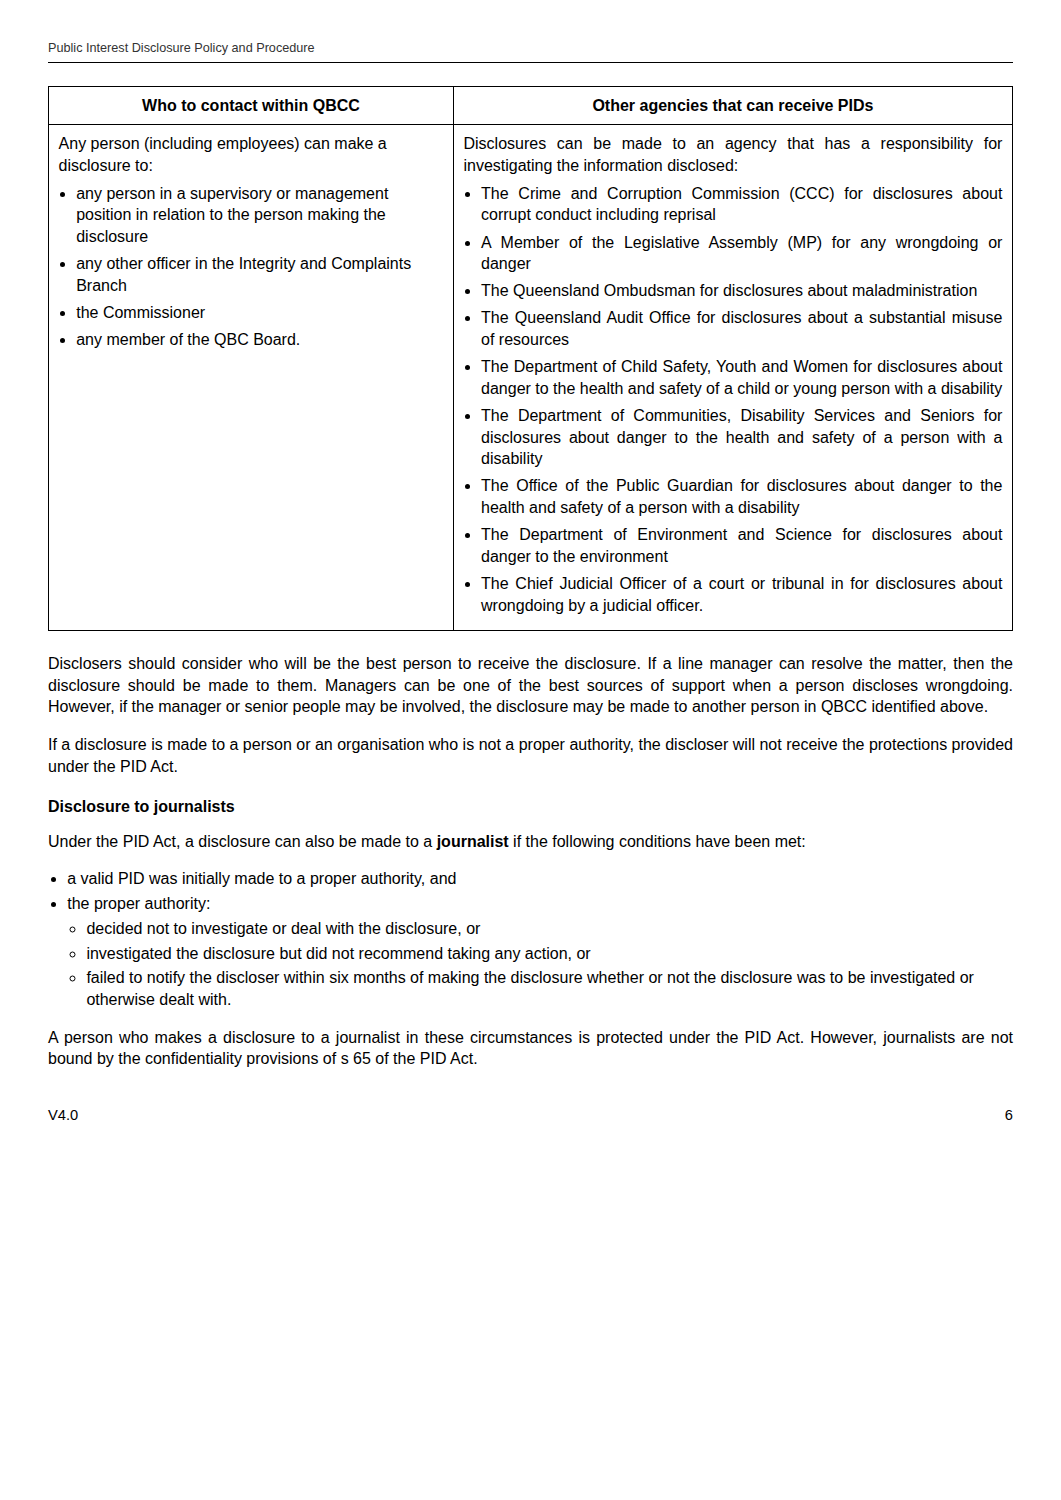Public Interest Disclosure Policy and Procedure
| Who to contact within QBCC | Other agencies that can receive PIDs |
| --- | --- |
| Any person (including employees) can make a disclosure to: any person in a supervisory or management position in relation to the person making the disclosure any other officer in the Integrity and Complaints Branch the Commissioner any member of the QBC Board. | Disclosures can be made to an agency that has a responsibility for investigating the information disclosed: The Crime and Corruption Commission (CCC) for disclosures about corrupt conduct including reprisal A Member of the Legislative Assembly (MP) for any wrongdoing or danger The Queensland Ombudsman for disclosures about maladministration The Queensland Audit Office for disclosures about a substantial misuse of resources The Department of Child Safety, Youth and Women for disclosures about danger to the health and safety of a child or young person with a disability The Department of Communities, Disability Services and Seniors for disclosures about danger to the health and safety of a person with a disability The Office of the Public Guardian for disclosures about danger to the health and safety of a person with a disability The Department of Environment and Science for disclosures about danger to the environment The Chief Judicial Officer of a court or tribunal in for disclosures about wrongdoing by a judicial officer. |
Disclosers should consider who will be the best person to receive the disclosure. If a line manager can resolve the matter, then the disclosure should be made to them. Managers can be one of the best sources of support when a person discloses wrongdoing. However, if the manager or senior people may be involved, the disclosure may be made to another person in QBCC identified above.
If a disclosure is made to a person or an organisation who is not a proper authority, the discloser will not receive the protections provided under the PID Act.
Disclosure to journalists
Under the PID Act, a disclosure can also be made to a journalist if the following conditions have been met:
a valid PID was initially made to a proper authority, and
the proper authority:
decided not to investigate or deal with the disclosure, or
investigated the disclosure but did not recommend taking any action, or
failed to notify the discloser within six months of making the disclosure whether or not the disclosure was to be investigated or otherwise dealt with.
A person who makes a disclosure to a journalist in these circumstances is protected under the PID Act. However, journalists are not bound by the confidentiality provisions of s 65 of the PID Act.
V4.0 6